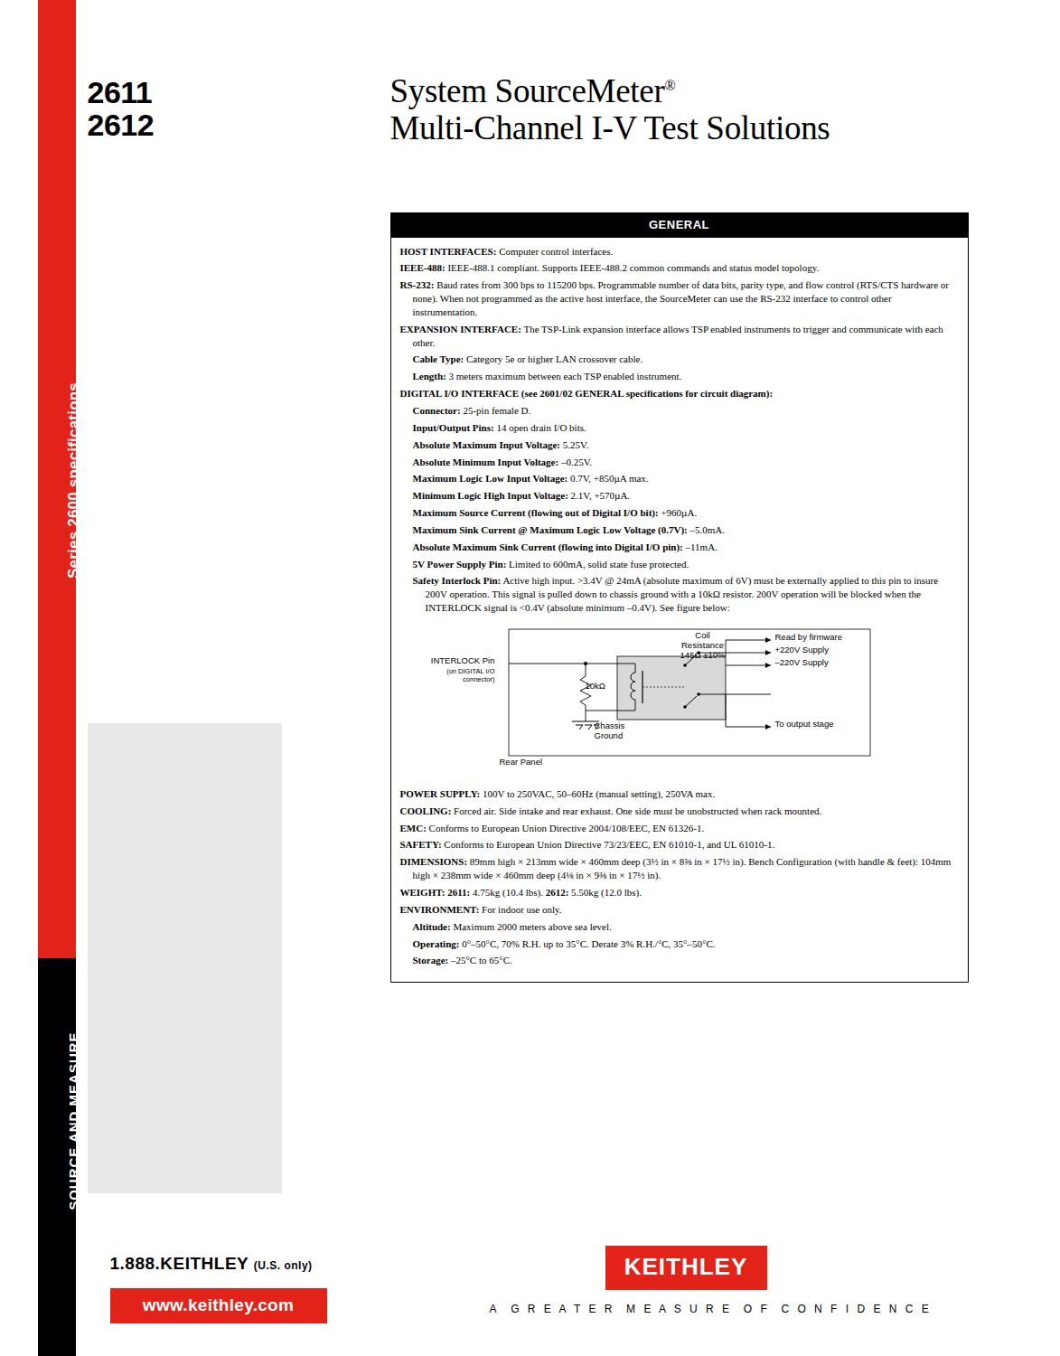Series 2600 specifications
SOURCE AND MEASURE
2611
2612
System SourceMeter®
Multi-Channel I-V Test Solutions
GENERAL
HOST INTERFACES: Computer control interfaces.
IEEE-488: IEEE-488.1 compliant. Supports IEEE-488.2 common commands and status model topology.
RS-232: Baud rates from 300 bps to 115200 bps. Programmable number of data bits, parity type, and flow control (RTS/CTS hardware or none). When not programmed as the active host interface, the SourceMeter can use the RS-232 interface to control other instrumentation.
EXPANSION INTERFACE: The TSP-Link expansion interface allows TSP enabled instruments to trigger and communicate with each other.
Cable Type: Category 5e or higher LAN crossover cable.
Length: 3 meters maximum between each TSP enabled instrument.
DIGITAL I/O INTERFACE (see 2601/02 GENERAL specifications for circuit diagram):
Connector: 25-pin female D.
Input/Output Pins: 14 open drain I/O bits.
Absolute Maximum Input Voltage: 5.25V.
Absolute Minimum Input Voltage: –0.25V.
Maximum Logic Low Input Voltage: 0.7V, +850µA max.
Minimum Logic High Input Voltage: 2.1V, +570µA.
Maximum Source Current (flowing out of Digital I/O bit): +960µA.
Maximum Sink Current @ Maximum Logic Low Voltage (0.7V): –5.0mA.
Absolute Maximum Sink Current (flowing into Digital I/O pin): –11mA.
5V Power Supply Pin: Limited to 600mA, solid state fuse protected.
Safety Interlock Pin: Active high input. >3.4V @ 24mA (absolute maximum of 6V) must be externally applied to this pin to insure 200V operation. This signal is pulled down to chassis ground with a 10kΩ resistor. 200V operation will be blocked when the INTERLOCK signal is <0.4V (absolute minimum –0.4V). See figure below:
INTERLOCK Pin
(on DIGITAL I/O
connector)
10kΩ
Chassis
Ground
Rear Panel
Coil
Resistance
145Ω ±10%
Read by firmware
+220V Supply
–220V Supply
To output stage
POWER SUPPLY: 100V to 250VAC, 50–60Hz (manual setting), 250VA max.
COOLING: Forced air. Side intake and rear exhaust. One side must be unobstructed when rack mounted.
EMC: Conforms to European Union Directive 2004/108/EEC, EN 61326-1.
SAFETY: Conforms to European Union Directive 73/23/EEC, EN 61010-1, and UL 61010-1.
DIMENSIONS: 89mm high × 213mm wide × 460mm deep (3½ in × 8⅜ in × 17½ in). Bench Configuration (with handle & feet): 104mm high × 238mm wide × 460mm deep (4⅛ in × 9⅜ in × 17½ in).
WEIGHT: 2611: 4.75kg (10.4 lbs). 2612: 5.50kg (12.0 lbs).
ENVIRONMENT: For indoor use only.
Altitude: Maximum 2000 meters above sea level.
Operating: 0°–50°C, 70% R.H. up to 35°C. Derate 3% R.H./°C, 35°–50°C.
Storage: –25°C to 65°C.
1.888.KEITHLEY (U.S. only)
www.keithley.com
KEITHLEY
A G R E A T E R M E A S U R E O F C O N F I D E N C E